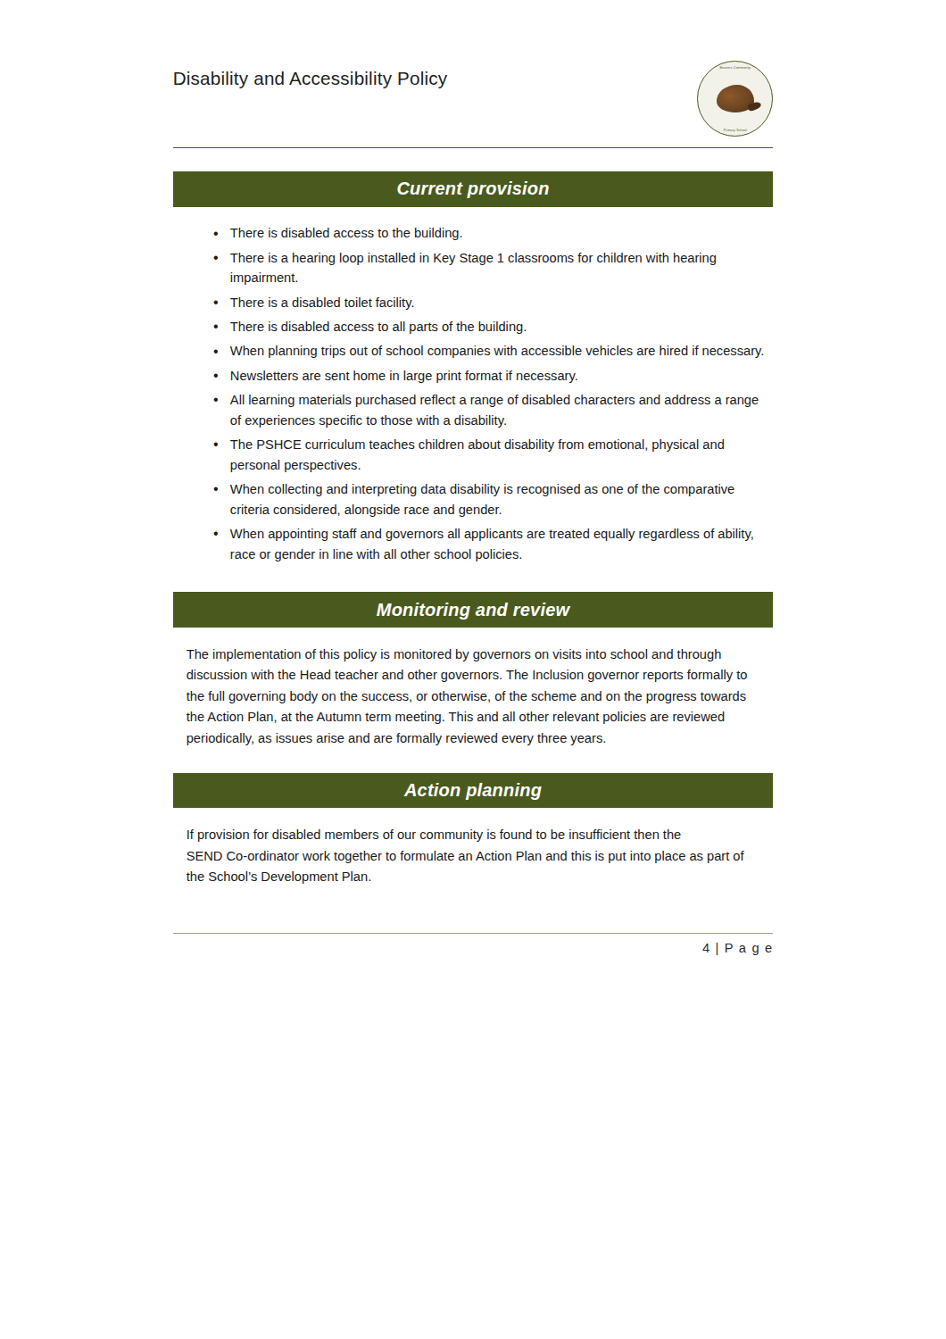Disability and Accessibility Policy
Beavers Community Primary School
Current provision
There is disabled access to the building.
There is a hearing loop installed in Key Stage 1 classrooms for children with hearing impairment.
There is a disabled toilet facility.
There is disabled access to all parts of the building.
When planning trips out of school companies with accessible vehicles are hired if necessary.
Newsletters are sent home in large print format if necessary.
All learning materials purchased reflect a range of disabled characters and address a range of experiences specific to those with a disability.
The PSHCE curriculum teaches children about disability from emotional, physical and personal perspectives.
When collecting and interpreting data disability is recognised as one of the comparative criteria considered, alongside race and gender.
When appointing staff and governors all applicants are treated equally regardless of ability, race or gender in line with all other school policies.
Monitoring and review
The implementation of this policy is monitored by governors on visits into school and through discussion with the Head teacher and other governors. The Inclusion governor reports formally to the full governing body on the success, or otherwise, of the scheme and on the progress towards the Action Plan, at the Autumn term meeting. This and all other relevant policies are reviewed periodically, as issues arise and are formally reviewed every three years.
Action planning
If provision for disabled members of our community is found to be insufficient then the
SEND Co-ordinator work together to formulate an Action Plan and this is put into place as part of the School’s Development Plan.
4 | P a g e